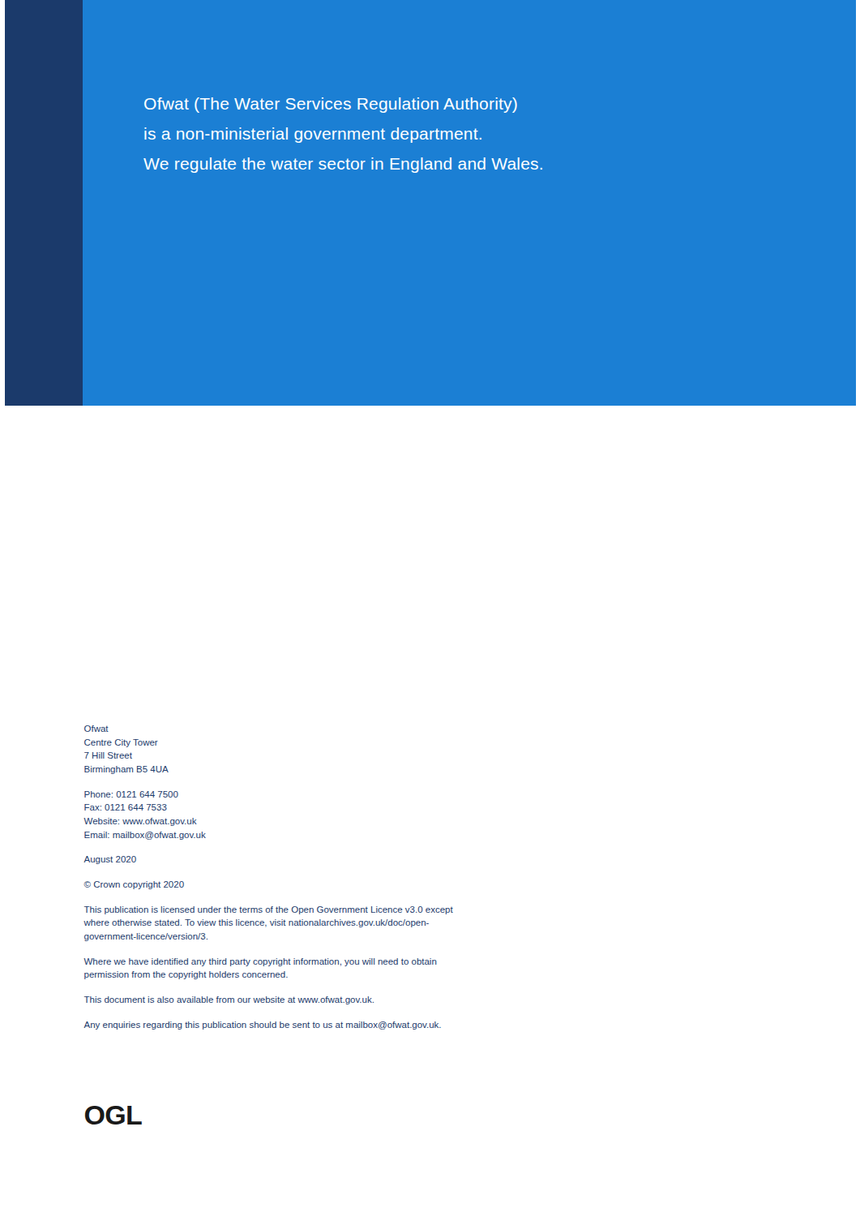Ofwat (The Water Services Regulation Authority)
is a non-ministerial government department.
We regulate the water sector in England and Wales.
Ofwat
Centre City Tower
7 Hill Street
Birmingham B5 4UA
Phone: 0121 644 7500
Fax: 0121 644 7533
Website: www.ofwat.gov.uk
Email: mailbox@ofwat.gov.uk
August 2020
© Crown copyright 2020
This publication is licensed under the terms of the Open Government Licence v3.0 except where otherwise stated. To view this licence, visit nationalarchives.gov.uk/doc/open-government-licence/version/3.
Where we have identified any third party copyright information, you will need to obtain permission from the copyright holders concerned.
This document is also available from our website at www.ofwat.gov.uk.
Any enquiries regarding this publication should be sent to us at mailbox@ofwat.gov.uk.
OGL